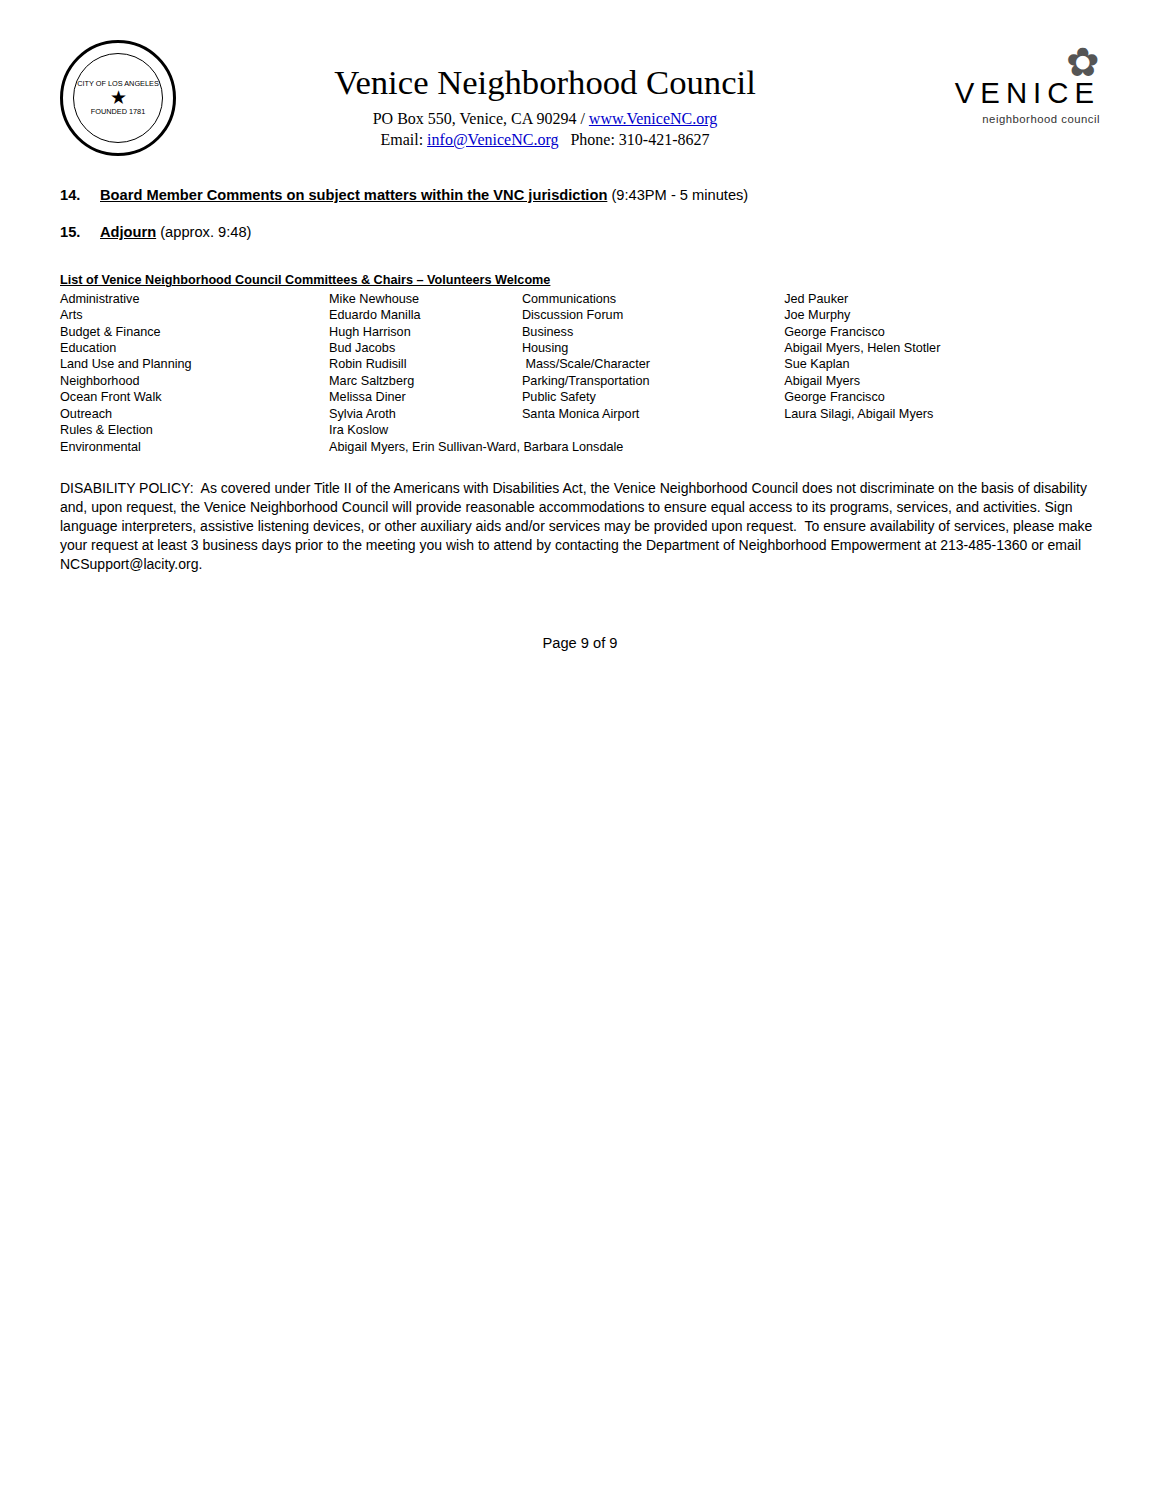CITY OF LOS ANGELES
★
FOUNDED 1781
Venice Neighborhood Council
PO Box 550, Venice, CA 90294 / www.VeniceNC.org
Email: info@VeniceNC.org Phone: 310-421-8627
✿
VENICE
neighborhood council
14. Board Member Comments on subject matters within the VNC jurisdiction (9:43PM - 5 minutes)
15. Adjourn (approx. 9:48)
List of Venice Neighborhood Council Committees & Chairs – Volunteers Welcome
| Administrative | Mike Newhouse | Communications | Jed Pauker |
| Arts | Eduardo Manilla | Discussion Forum | Joe Murphy |
| Budget & Finance | Hugh Harrison | Business | George Francisco |
| Education | Bud Jacobs | Housing | Abigail Myers, Helen Stotler |
| Land Use and Planning | Robin Rudisill | Mass/Scale/Character | Sue Kaplan |
| Neighborhood | Marc Saltzberg | Parking/Transportation | Abigail Myers |
| Ocean Front Walk | Melissa Diner | Public Safety | George Francisco |
| Outreach | Sylvia Aroth | Santa Monica Airport | Laura Silagi, Abigail Myers |
| Rules & Election | Ira Koslow | | |
| Environmental | Abigail Myers, Erin Sullivan-Ward, Barbara Lonsdale |
DISABILITY POLICY: As covered under Title II of the Americans with Disabilities Act, the Venice Neighborhood Council does not discriminate on the basis of disability and, upon request, the Venice Neighborhood Council will provide reasonable accommodations to ensure equal access to its programs, services, and activities. Sign language interpreters, assistive listening devices, or other auxiliary aids and/or services may be provided upon request. To ensure availability of services, please make your request at least 3 business days prior to the meeting you wish to attend by contacting the Department of Neighborhood Empowerment at 213-485-1360 or email NCSupport@lacity.org.
Page 9 of 9